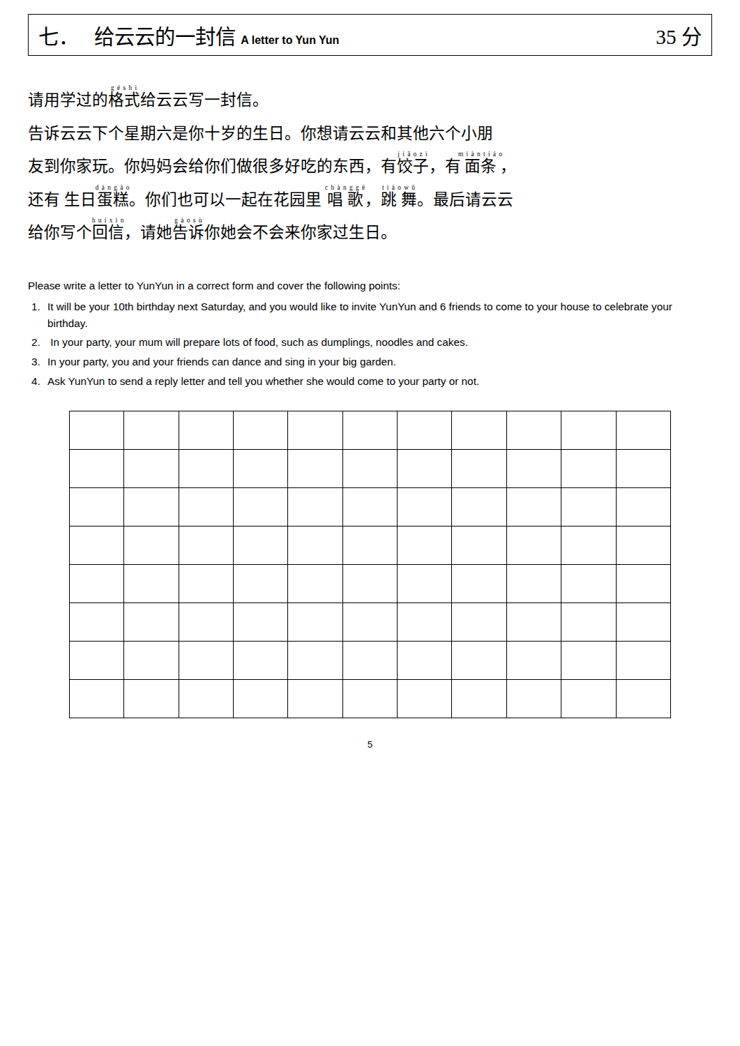七． 给云云的一封信 A letter to Yun Yun
35 分
请用学过的格式给云云写一封信。
告诉云云下个星期六是你十岁的生日。你想请云云和其他六个小朋
友到你家玩。你妈妈会给你们做很多好吃的东西，有饺子，有面条，
还有 生日蛋糕。你们也可以一起在花园里 唱 歌，跳 舞。最后请云云
给你写个回信，请她告诉你她会不会来你家过生日。
Please write a letter to YunYun in a correct form and cover the following points:
It will be your 10th birthday next Saturday, and you would like to invite YunYun and 6 friends to come to your house to celebrate your birthday.
In your party, your mum will prepare lots of food, such as dumplings, noodles and cakes.
In your party, you and your friends can dance and sing in your big garden.
Ask YunYun to send a reply letter and tell you whether she would come to your party or not.
5